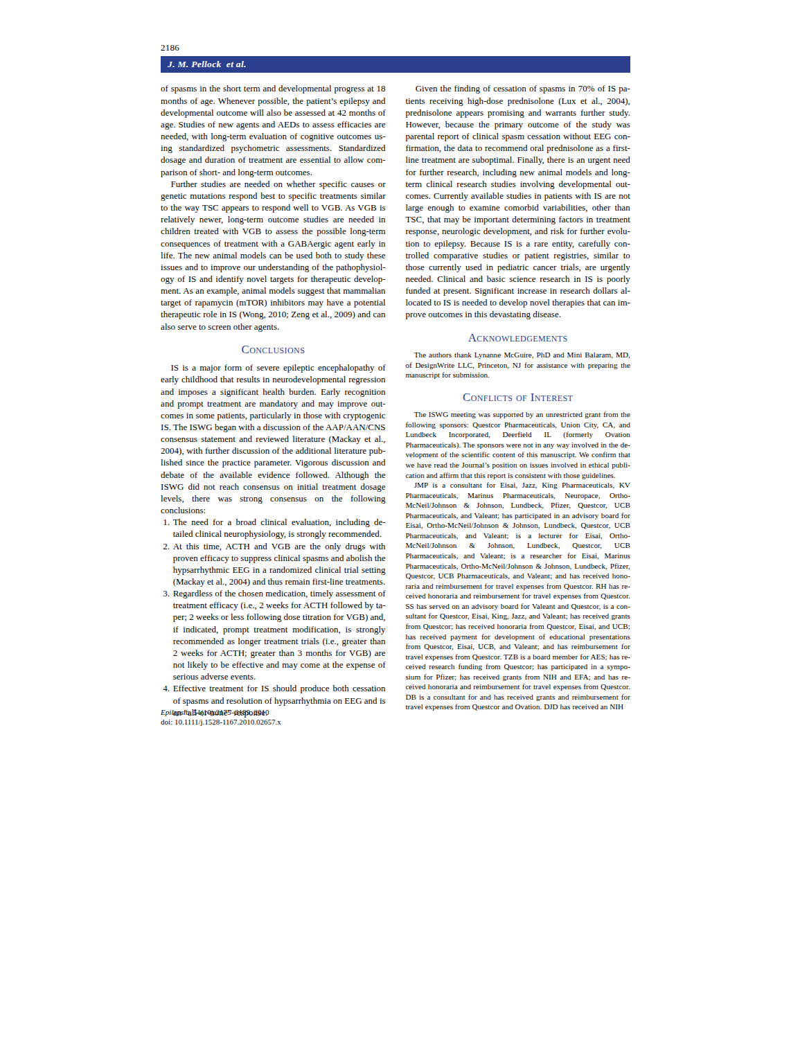2186
J. M. Pellock et al.
of spasms in the short term and developmental progress at 18 months of age. Whenever possible, the patient’s epilepsy and developmental outcome will also be assessed at 42 months of age. Studies of new agents and AEDs to assess efficacies are needed, with long-term evaluation of cognitive outcomes using standardized psychometric assessments. Standardized dosage and duration of treatment are essential to allow comparison of short- and long-term outcomes.
Further studies are needed on whether specific causes or genetic mutations respond best to specific treatments similar to the way TSC appears to respond well to VGB. As VGB is relatively newer, long-term outcome studies are needed in children treated with VGB to assess the possible long-term consequences of treatment with a GABAergic agent early in life. The new animal models can be used both to study these issues and to improve our understanding of the pathophysiology of IS and identify novel targets for therapeutic development. As an example, animal models suggest that mammalian target of rapamycin (mTOR) inhibitors may have a potential therapeutic role in IS (Wong, 2010; Zeng et al., 2009) and can also serve to screen other agents.
Conclusions
IS is a major form of severe epileptic encephalopathy of early childhood that results in neurodevelopmental regression and imposes a significant health burden. Early recognition and prompt treatment are mandatory and may improve outcomes in some patients, particularly in those with cryptogenic IS. The ISWG began with a discussion of the AAP/AAN/CNS consensus statement and reviewed literature (Mackay et al., 2004), with further discussion of the additional literature published since the practice parameter. Vigorous discussion and debate of the available evidence followed. Although the ISWG did not reach consensus on initial treatment dosage levels, there was strong consensus on the following conclusions:
The need for a broad clinical evaluation, including detailed clinical neurophysiology, is strongly recommended.
At this time, ACTH and VGB are the only drugs with proven efficacy to suppress clinical spasms and abolish the hypsarrhythmic EEG in a randomized clinical trial setting (Mackay et al., 2004) and thus remain first-line treatments.
Regardless of the chosen medication, timely assessment of treatment efficacy (i.e., 2 weeks for ACTH followed by taper; 2 weeks or less following dose titration for VGB) and, if indicated, prompt treatment modification, is strongly recommended as longer treatment trials (i.e., greater than 2 weeks for ACTH; greater than 3 months for VGB) are not likely to be effective and may come at the expense of serious adverse events.
Effective treatment for IS should produce both cessation of spasms and resolution of hypsarrhythmia on EEG and is an “all-or-none” response.
Given the finding of cessation of spasms in 70% of IS patients receiving high-dose prednisolone (Lux et al., 2004), prednisolone appears promising and warrants further study. However, because the primary outcome of the study was parental report of clinical spasm cessation without EEG confirmation, the data to recommend oral prednisolone as a first-line treatment are suboptimal. Finally, there is an urgent need for further research, including new animal models and long-term clinical research studies involving developmental outcomes. Currently available studies in patients with IS are not large enough to examine comorbid variabilities, other than TSC, that may be important determining factors in treatment response, neurologic development, and risk for further evolution to epilepsy. Because IS is a rare entity, carefully controlled comparative studies or patient registries, similar to those currently used in pediatric cancer trials, are urgently needed. Clinical and basic science research in IS is poorly funded at present. Significant increase in research dollars allocated to IS is needed to develop novel therapies that can improve outcomes in this devastating disease.
Acknowledgements
The authors thank Lynanne McGuire, PhD and Mini Balaram, MD, of DesignWrite LLC, Princeton, NJ for assistance with preparing the manuscript for submission.
Conflicts of Interest
The ISWG meeting was supported by an unrestricted grant from the following sponsors: Questcor Pharmaceuticals, Union City, CA, and Lundbeck Incorporated, Deerfield IL (formerly Ovation Pharmaceuticals). The sponsors were not in any way involved in the development of the scientific content of this manuscript. We confirm that we have read the Journal’s position on issues involved in ethical publication and affirm that this report is consistent with those guidelines.
JMP is a consultant for Eisai, Jazz, King Pharmaceuticals, KV Pharmaceuticals, Marinus Pharmaceuticals, Neuropace, Ortho-McNeil/Johnson & Johnson, Lundbeck, Pfizer, Questcor, UCB Pharmaceuticals, and Valeant; has participated in an advisory board for Eisai, Ortho-McNeil/Johnson & Johnson, Lundbeck, Questcor, UCB Pharmaceuticals, and Valeant; is a lecturer for Eisai, Ortho-McNeil/Johnson & Johnson, Lundbeck, Questcor, UCB Pharmaceuticals, and Valeant; is a researcher for Eisai, Marinus Pharmaceuticals, Ortho-McNeil/Johnson & Johnson, Lundbeck, Pfizer, Questcor, UCB Pharmaceuticals, and Valeant; and has received honoraria and reimbursement for travel expenses from Questcor. RH has received honoraria and reimbursement for travel expenses from Questcor. SS has served on an advisory board for Valeant and Questcor, is a consultant for Questcor, Eisai, King, Jazz, and Valeant; has received grants from Questcor; has received honoraria from Questcor, Eisai, and UCB; has received payment for development of educational presentations from Questcor, Eisai, UCB, and Valeant; and has reimbursement for travel expenses from Questcor. TZB is a board member for AES; has received research funding from Questcor; has participated in a symposium for Pfizer; has received grants from NIH and EFA; and has received honoraria and reimbursement for travel expenses from Questcor. DB is a consultant for and has received grants and reimbursement for travel expenses from Questcor and Ovation. DJD has received an NIH
Epilepsia, 51(10):2175–2189, 2010
doi: 10.1111/j.1528-1167.2010.02657.x